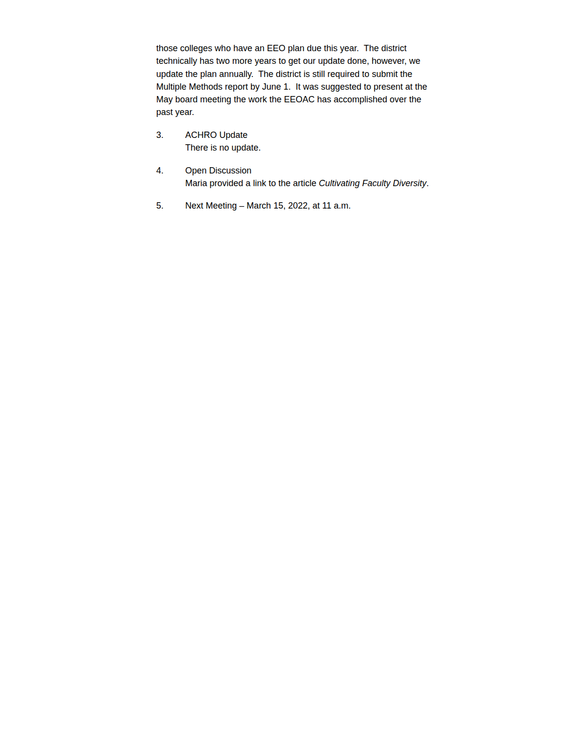those colleges who have an EEO plan due this year. The district technically has two more years to get our update done, however, we update the plan annually. The district is still required to submit the Multiple Methods report by June 1. It was suggested to present at the May board meeting the work the EEOAC has accomplished over the past year.
3.
ACHRO Update There is no update.
4.
Open Discussion Maria provided a link to the article Cultivating Faculty Diversity.
5.
Next Meeting – March 15, 2022, at 11 a.m.